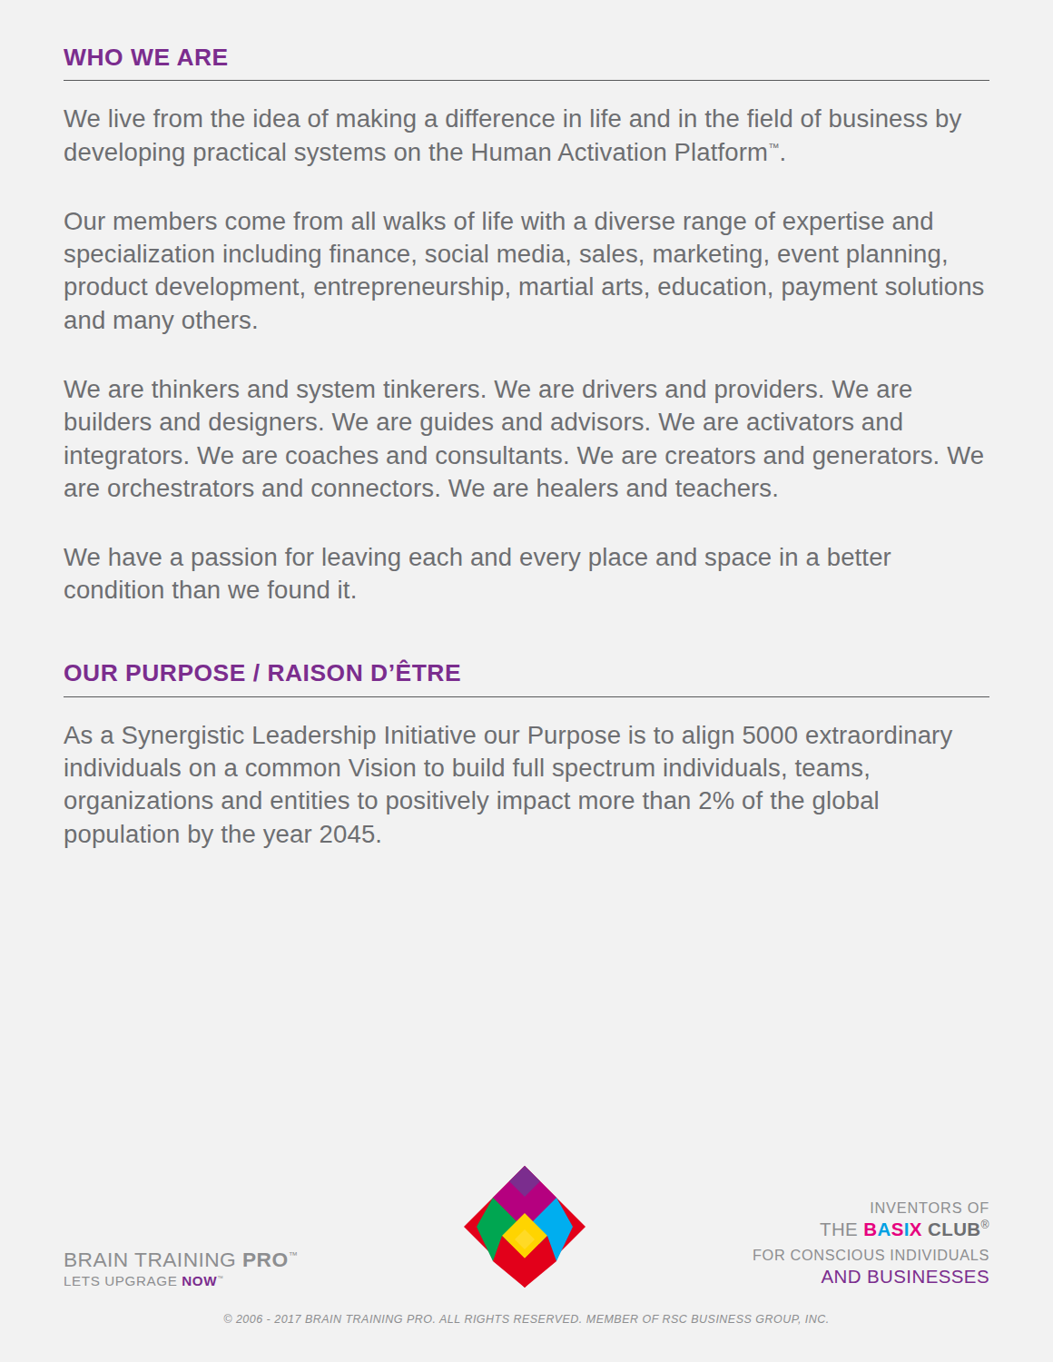Who We Are
We live from the idea of making a difference in life and in the field of business by developing practical systems on the Human Activation Platform™.
Our members come from all walks of life with a diverse range of expertise and specialization including finance, social media, sales, marketing, event planning, product development, entrepreneurship, martial arts, education, payment solutions and many others.
We are thinkers and system tinkerers. We are drivers and providers. We are builders and designers. We are guides and advisors. We are activators and integrators. We are coaches and consultants. We are creators and generators. We are orchestrators and connectors. We are healers and teachers.
We have a passion for leaving each and every place and space in a better condition than we found it.
Our Purpose / Raison d’Être
As a Synergistic Leadership Initiative our Purpose is to align 5000 extraordinary individuals on a common Vision to build full spectrum individuals, teams, organizations and entities to positively impact more than 2% of the global population by the year 2045.
BRAIN TRAINING PRO™
LETS UPGRAGE NOW™
INVENTORS OF
THE BASIX CLUB®
FOR CONSCIOUS INDIVIDUALS
AND BUSINESSES
© 2006 - 2017 BRAIN TRAINING PRO. ALL RIGHTS RESERVED. MEMBER OF RSC BUSINESS GROUP, INC.